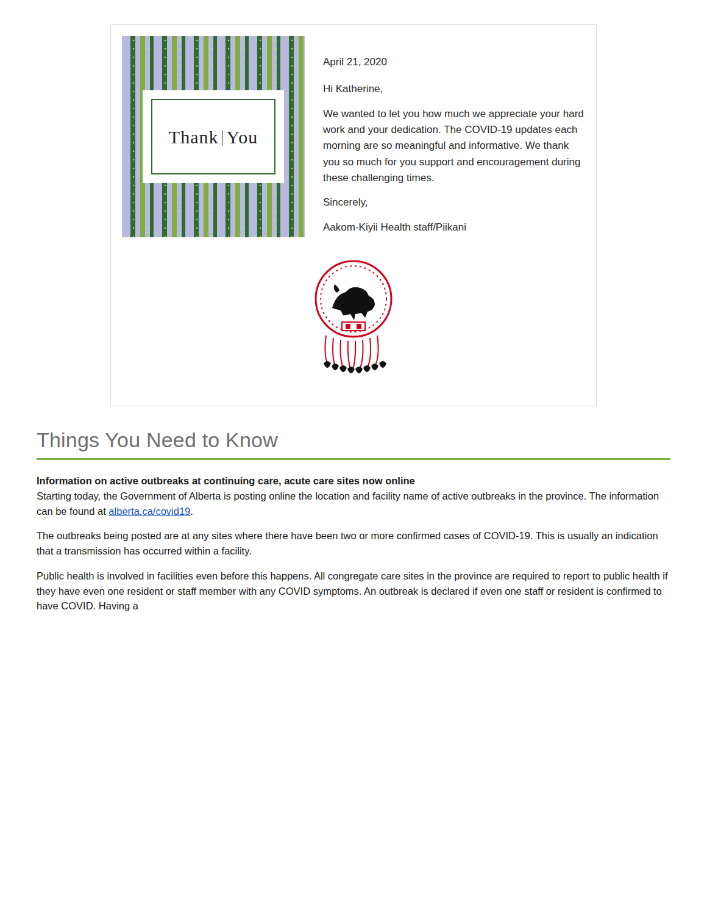Thank You
April 21, 2020
Hi Katherine,
We wanted to let you how much we appreciate your hard work and your dedication. The COVID-19 updates each morning are so meaningful and informative. We thank you so much for you support and encouragement during these challenging times.
Sincerely,
Aakom-Kiyii Health staff/Piikani
Things You Need to Know
Information on active outbreaks at continuing care, acute care sites now online
Starting today, the Government of Alberta is posting online the location and facility name of active outbreaks in the province. The information can be found at alberta.ca/covid19.
The outbreaks being posted are at any sites where there have been two or more confirmed cases of COVID-19. This is usually an indication that a transmission has occurred within a facility.
Public health is involved in facilities even before this happens. All congregate care sites in the province are required to report to public health if they have even one resident or staff member with any COVID symptoms. An outbreak is declared if even one staff or resident is confirmed to have COVID. Having a